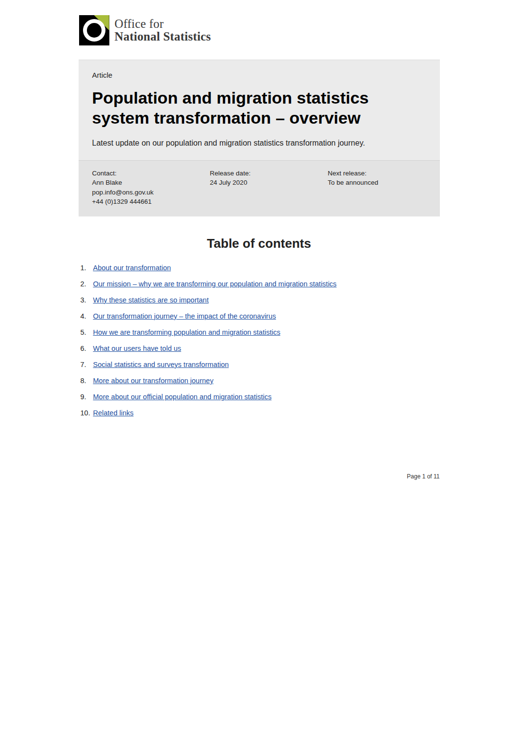Office for National Statistics
Article
Population and migration statistics system transformation – overview
Latest update on our population and migration statistics transformation journey.
Contact: Ann Blake
pop.info@ons.gov.uk
+44 (0)1329 444661
Release date: 24 July 2020
Next release: To be announced
Table of contents
About our transformation
Our mission – why we are transforming our population and migration statistics
Why these statistics are so important
Our transformation journey – the impact of the coronavirus
How we are transforming population and migration statistics
What our users have told us
Social statistics and surveys transformation
More about our transformation journey
More about our official population and migration statistics
Related links
Page 1 of 11